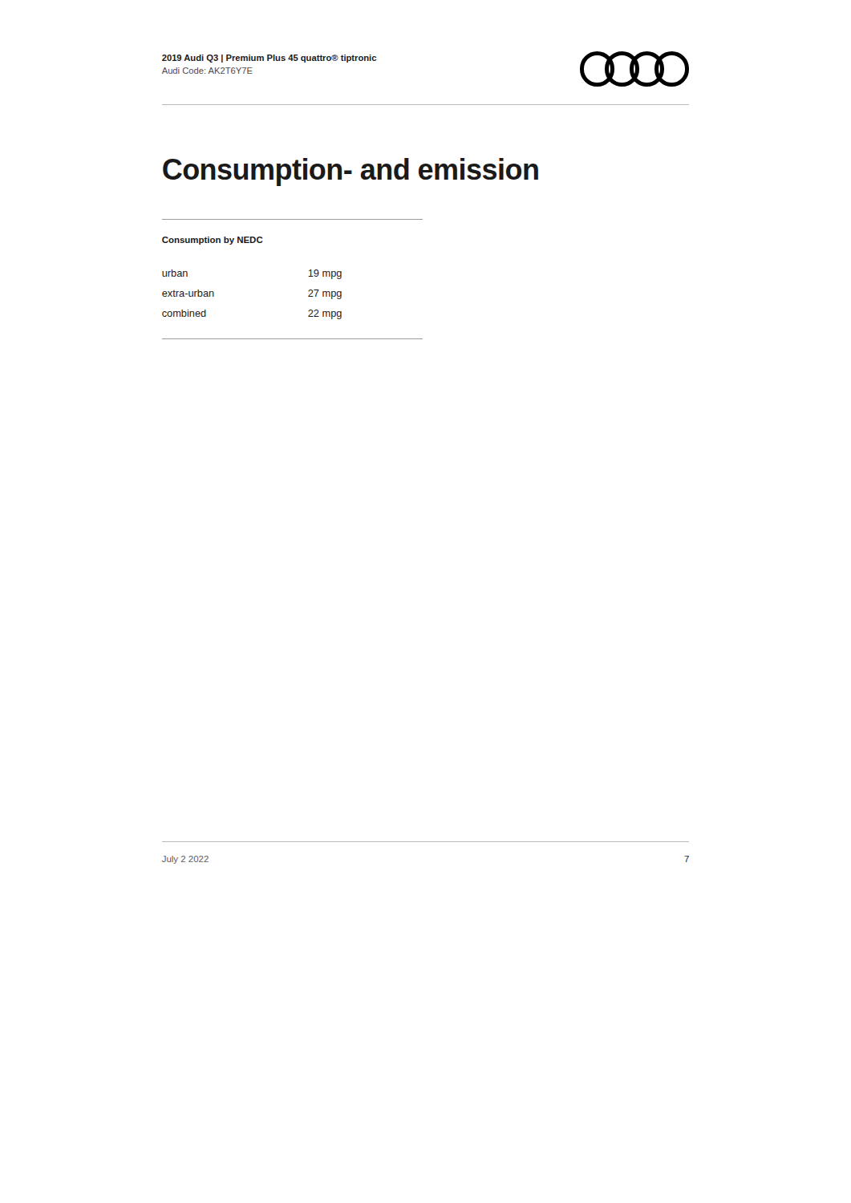2019 Audi Q3 | Premium Plus 45 quattro® tiptronic
Audi Code: AK2T6Y7E
Consumption- and emission
Consumption by NEDC
| urban | 19 mpg |
| extra-urban | 27 mpg |
| combined | 22 mpg |
July 2 2022 7